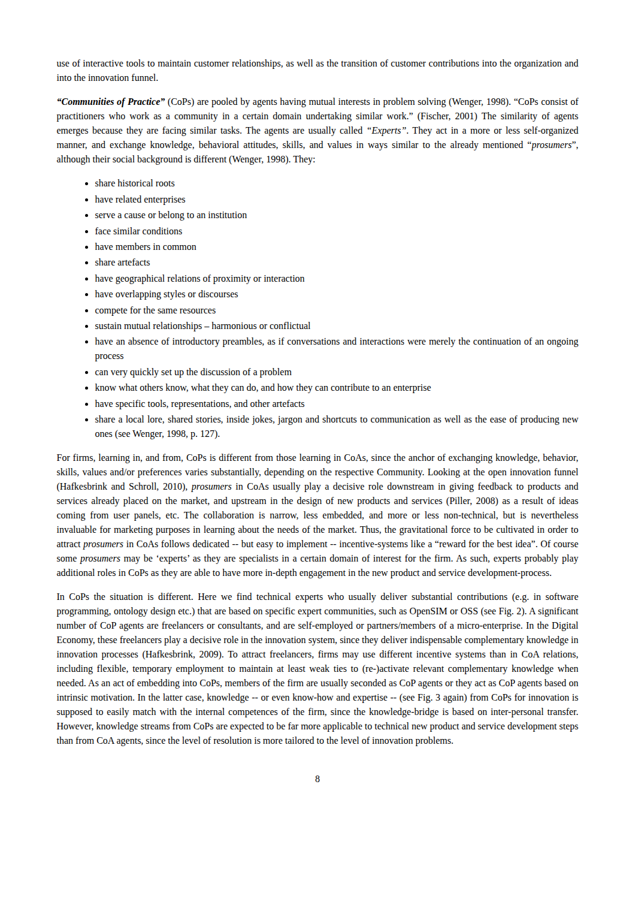use of interactive tools to maintain customer relationships, as well as the transition of customer contributions into the organization and into the innovation funnel.
“Communities of Practice” (CoPs) are pooled by agents having mutual interests in problem solving (Wenger, 1998). “CoPs consist of practitioners who work as a community in a certain domain undertaking similar work.” (Fischer, 2001) The similarity of agents emerges because they are facing similar tasks. The agents are usually called “Experts”. They act in a more or less self-organized manner, and exchange knowledge, behavioral attitudes, skills, and values in ways similar to the already mentioned “prosumers”, although their social background is different (Wenger, 1998). They:
share historical roots
have related enterprises
serve a cause or belong to an institution
face similar conditions
have members in common
share artefacts
have geographical relations of proximity or interaction
have overlapping styles or discourses
compete for the same resources
sustain mutual relationships – harmonious or conflictual
have an absence of introductory preambles, as if conversations and interactions were merely the continuation of an ongoing process
can very quickly set up the discussion of a problem
know what others know, what they can do, and how they can contribute to an enterprise
have specific tools, representations, and other artefacts
share a local lore, shared stories, inside jokes, jargon and shortcuts to communication as well as the ease of producing new ones (see Wenger, 1998, p. 127).
For firms, learning in, and from, CoPs is different from those learning in CoAs, since the anchor of exchanging knowledge, behavior, skills, values and/or preferences varies substantially, depending on the respective Community. Looking at the open innovation funnel (Hafkesbrink and Schroll, 2010), prosumers in CoAs usually play a decisive role downstream in giving feedback to products and services already placed on the market, and upstream in the design of new products and services (Piller, 2008) as a result of ideas coming from user panels, etc. The collaboration is narrow, less embedded, and more or less non-technical, but is nevertheless invaluable for marketing purposes in learning about the needs of the market. Thus, the gravitational force to be cultivated in order to attract prosumers in CoAs follows dedicated -- but easy to implement -- incentive-systems like a “reward for the best idea”. Of course some prosumers may be ‘experts’ as they are specialists in a certain domain of interest for the firm. As such, experts probably play additional roles in CoPs as they are able to have more in-depth engagement in the new product and service development-process.
In CoPs the situation is different. Here we find technical experts who usually deliver substantial contributions (e.g. in software programming, ontology design etc.) that are based on specific expert communities, such as OpenSIM or OSS (see Fig. 2). A significant number of CoP agents are freelancers or consultants, and are self-employed or partners/members of a micro-enterprise. In the Digital Economy, these freelancers play a decisive role in the innovation system, since they deliver indispensable complementary knowledge in innovation processes (Hafkesbrink, 2009). To attract freelancers, firms may use different incentive systems than in CoA relations, including flexible, temporary employment to maintain at least weak ties to (re-)activate relevant complementary knowledge when needed. As an act of embedding into CoPs, members of the firm are usually seconded as CoP agents or they act as CoP agents based on intrinsic motivation. In the latter case, knowledge -- or even know-how and expertise -- (see Fig. 3 again) from CoPs for innovation is supposed to easily match with the internal competences of the firm, since the knowledge-bridge is based on inter-personal transfer. However, knowledge streams from CoPs are expected to be far more applicable to technical new product and service development steps than from CoA agents, since the level of resolution is more tailored to the level of innovation problems.
8